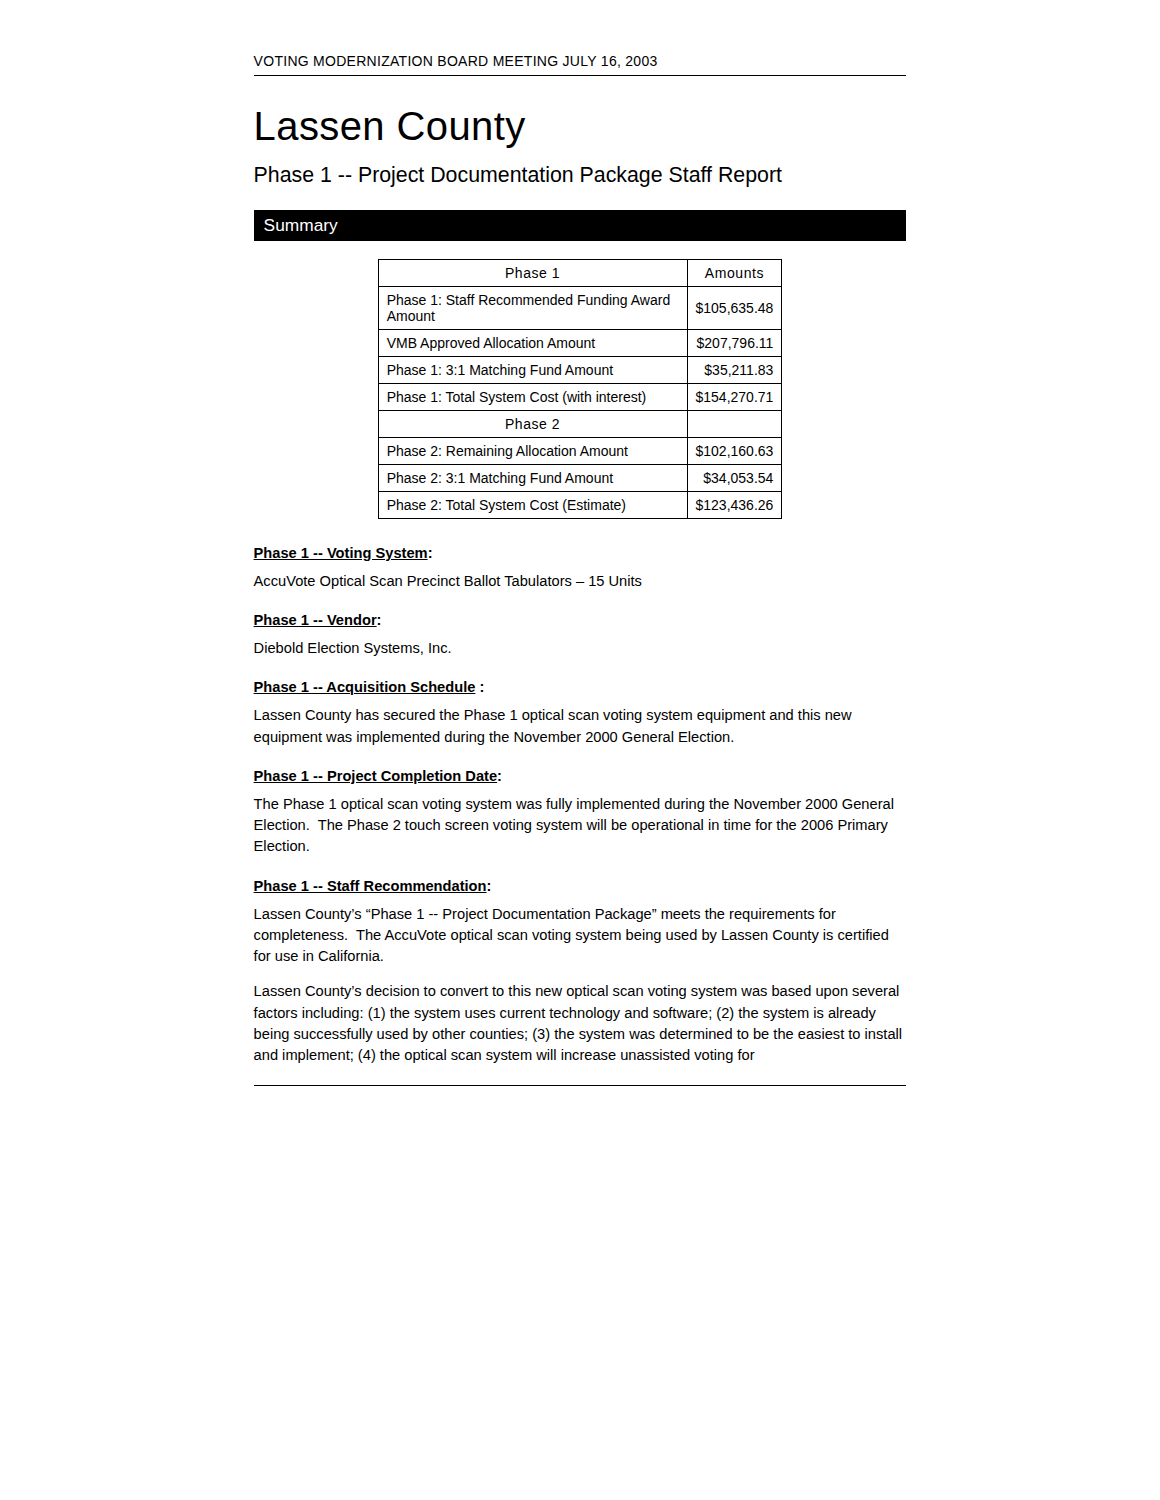VOTING MODERNIZATION BOARD MEETING JULY 16, 2003
Lassen County
Phase 1 -- Project Documentation Package Staff Report
Summary
| Phase 1 | Amounts |
| --- | --- |
| Phase 1: Staff Recommended Funding Award Amount | $105,635.48 |
| VMB Approved Allocation Amount | $207,796.11 |
| Phase 1: 3:1 Matching Fund Amount | $35,211.83 |
| Phase 1: Total System Cost (with interest) | $154,270.71 |
| Phase 2 | |
| Phase 2: Remaining Allocation Amount | $102,160.63 |
| Phase 2: 3:1 Matching Fund Amount | $34,053.54 |
| Phase 2: Total System Cost (Estimate) | $123,436.26 |
Phase 1 -- Voting System:
AccuVote Optical Scan Precinct Ballot Tabulators – 15 Units
Phase 1 -- Vendor:
Diebold Election Systems, Inc.
Phase 1 -- Acquisition Schedule :
Lassen County has secured the Phase 1 optical scan voting system equipment and this new equipment was implemented during the November 2000 General Election.
Phase 1 -- Project Completion Date:
The Phase 1 optical scan voting system was fully implemented during the November 2000 General Election. The Phase 2 touch screen voting system will be operational in time for the 2006 Primary Election.
Phase 1 -- Staff Recommendation:
Lassen County’s “Phase 1 -- Project Documentation Package” meets the requirements for completeness. The AccuVote optical scan voting system being used by Lassen County is certified for use in California.
Lassen County’s decision to convert to this new optical scan voting system was based upon several factors including: (1) the system uses current technology and software; (2) the system is already being successfully used by other counties; (3) the system was determined to be the easiest to install and implement; (4) the optical scan system will increase unassisted voting for